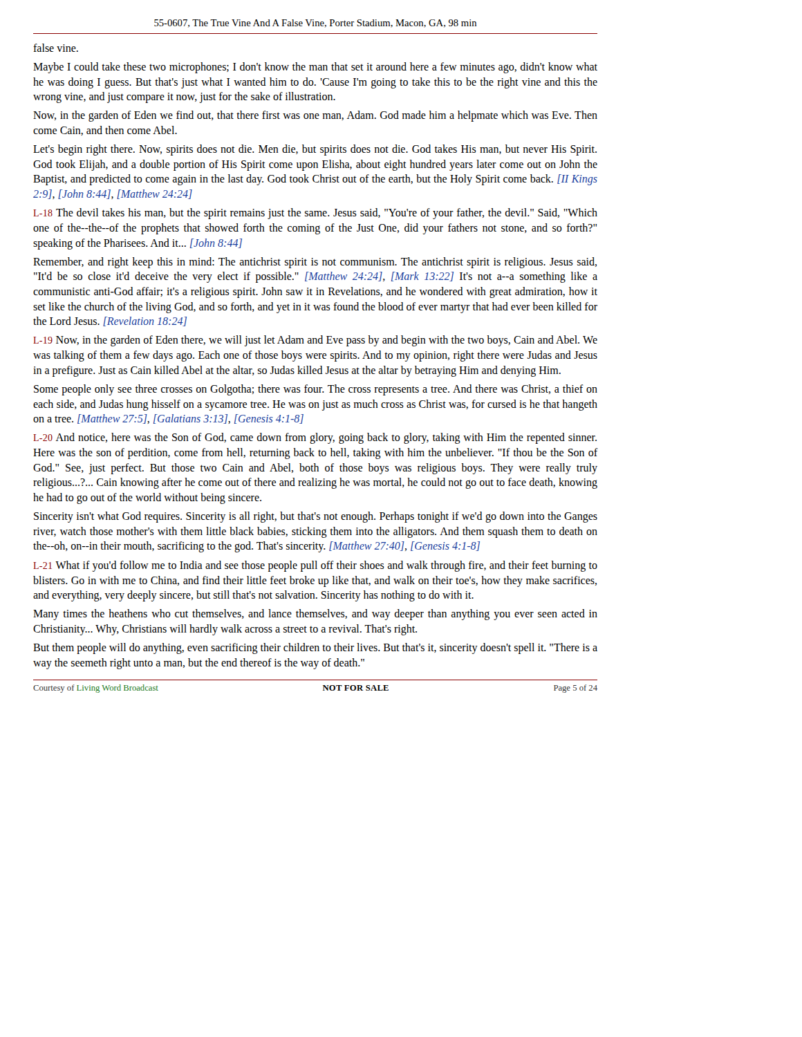55-0607, The True Vine And A False Vine, Porter Stadium, Macon, GA, 98 min
false vine.
Maybe I could take these two microphones; I don't know the man that set it around here a few minutes ago, didn't know what he was doing I guess. But that's just what I wanted him to do. 'Cause I'm going to take this to be the right vine and this the wrong vine, and just compare it now, just for the sake of illustration.
Now, in the garden of Eden we find out, that there first was one man, Adam. God made him a helpmate which was Eve. Then come Cain, and then come Abel.
Let's begin right there. Now, spirits does not die. Men die, but spirits does not die. God takes His man, but never His Spirit. God took Elijah, and a double portion of His Spirit come upon Elisha, about eight hundred years later come out on John the Baptist, and predicted to come again in the last day. God took Christ out of the earth, but the Holy Spirit come back. [II Kings 2:9], [John 8:44], [Matthew 24:24]
L-18 The devil takes his man, but the spirit remains just the same. Jesus said, "You're of your father, the devil." Said, "Which one of the--the--of the prophets that showed forth the coming of the Just One, did your fathers not stone, and so forth?" speaking of the Pharisees. And it... [John 8:44]
Remember, and right keep this in mind: The antichrist spirit is not communism. The antichrist spirit is religious. Jesus said, "It'd be so close it'd deceive the very elect if possible." [Matthew 24:24], [Mark 13:22] It's not a--a something like a communistic anti-God affair; it's a religious spirit. John saw it in Revelations, and he wondered with great admiration, how it set like the church of the living God, and so forth, and yet in it was found the blood of ever martyr that had ever been killed for the Lord Jesus. [Revelation 18:24]
L-19 Now, in the garden of Eden there, we will just let Adam and Eve pass by and begin with the two boys, Cain and Abel. We was talking of them a few days ago. Each one of those boys were spirits. And to my opinion, right there were Judas and Jesus in a prefigure. Just as Cain killed Abel at the altar, so Judas killed Jesus at the altar by betraying Him and denying Him.
Some people only see three crosses on Golgotha; there was four. The cross represents a tree. And there was Christ, a thief on each side, and Judas hung hisself on a sycamore tree. He was on just as much cross as Christ was, for cursed is he that hangeth on a tree. [Matthew 27:5], [Galatians 3:13], [Genesis 4:1-8]
L-20 And notice, here was the Son of God, came down from glory, going back to glory, taking with Him the repented sinner. Here was the son of perdition, come from hell, returning back to hell, taking with him the unbeliever. "If thou be the Son of God." See, just perfect. But those two Cain and Abel, both of those boys was religious boys. They were really truly religious...?... Cain knowing after he come out of there and realizing he was mortal, he could not go out to face death, knowing he had to go out of the world without being sincere.
Sincerity isn't what God requires. Sincerity is all right, but that's not enough. Perhaps tonight if we'd go down into the Ganges river, watch those mother's with them little black babies, sticking them into the alligators. And them squash them to death on the--oh, on--in their mouth, sacrificing to the god. That's sincerity. [Matthew 27:40], [Genesis 4:1-8]
L-21 What if you'd follow me to India and see those people pull off their shoes and walk through fire, and their feet burning to blisters. Go in with me to China, and find their little feet broke up like that, and walk on their toe's, how they make sacrifices, and everything, very deeply sincere, but still that's not salvation. Sincerity has nothing to do with it.
Many times the heathens who cut themselves, and lance themselves, and way deeper than anything you ever seen acted in Christianity... Why, Christians will hardly walk across a street to a revival. That's right.
But them people will do anything, even sacrificing their children to their lives. But that's it, sincerity doesn't spell it. "There is a way the seemeth right unto a man, but the end thereof is the way of death."
Courtesy of Living Word Broadcast NOT FOR SALE Page 5 of 24